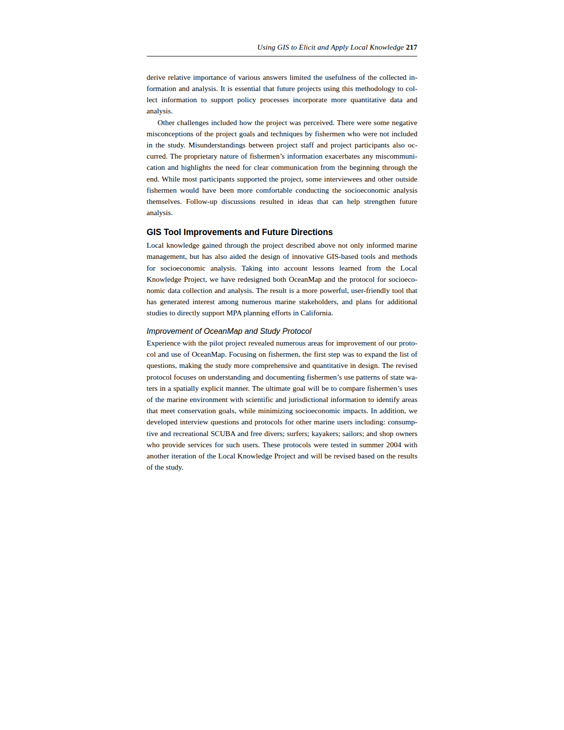Using GIS to Elicit and Apply Local Knowledge217
derive relative importance of various answers limited the usefulness of the collected information and analysis. It is essential that future projects using this methodology to collect information to support policy processes incorporate more quantitative data and analysis.
Other challenges included how the project was perceived. There were some negative misconceptions of the project goals and techniques by fishermen who were not included in the study. Misunderstandings between project staff and project participants also occurred. The proprietary nature of fishermen’s information exacerbates any miscommunication and highlights the need for clear communication from the beginning through the end. While most participants supported the project, some interviewees and other outside fishermen would have been more comfortable conducting the socioeconomic analysis themselves. Follow-up discussions resulted in ideas that can help strengthen future analysis.
GIS Tool Improvements and Future Directions
Local knowledge gained through the project described above not only informed marine management, but has also aided the design of innovative GIS-based tools and methods for socioeconomic analysis. Taking into account lessons learned from the Local Knowledge Project, we have redesigned both OceanMap and the protocol for socioeconomic data collection and analysis. The result is a more powerful, user-friendly tool that has generated interest among numerous marine stakeholders, and plans for additional studies to directly support MPA planning efforts in California.
Improvement of OceanMap and Study Protocol
Experience with the pilot project revealed numerous areas for improvement of our protocol and use of OceanMap. Focusing on fishermen, the first step was to expand the list of questions, making the study more comprehensive and quantitative in design. The revised protocol focuses on understanding and documenting fishermen’s use patterns of state waters in a spatially explicit manner. The ultimate goal will be to compare fishermen’s uses of the marine environment with scientific and jurisdictional information to identify areas that meet conservation goals, while minimizing socioeconomic impacts. In addition, we developed interview questions and protocols for other marine users including: consumptive and recreational SCUBA and free divers; surfers; kayakers; sailors; and shop owners who provide services for such users. These protocols were tested in summer 2004 with another iteration of the Local Knowledge Project and will be revised based on the results of the study.